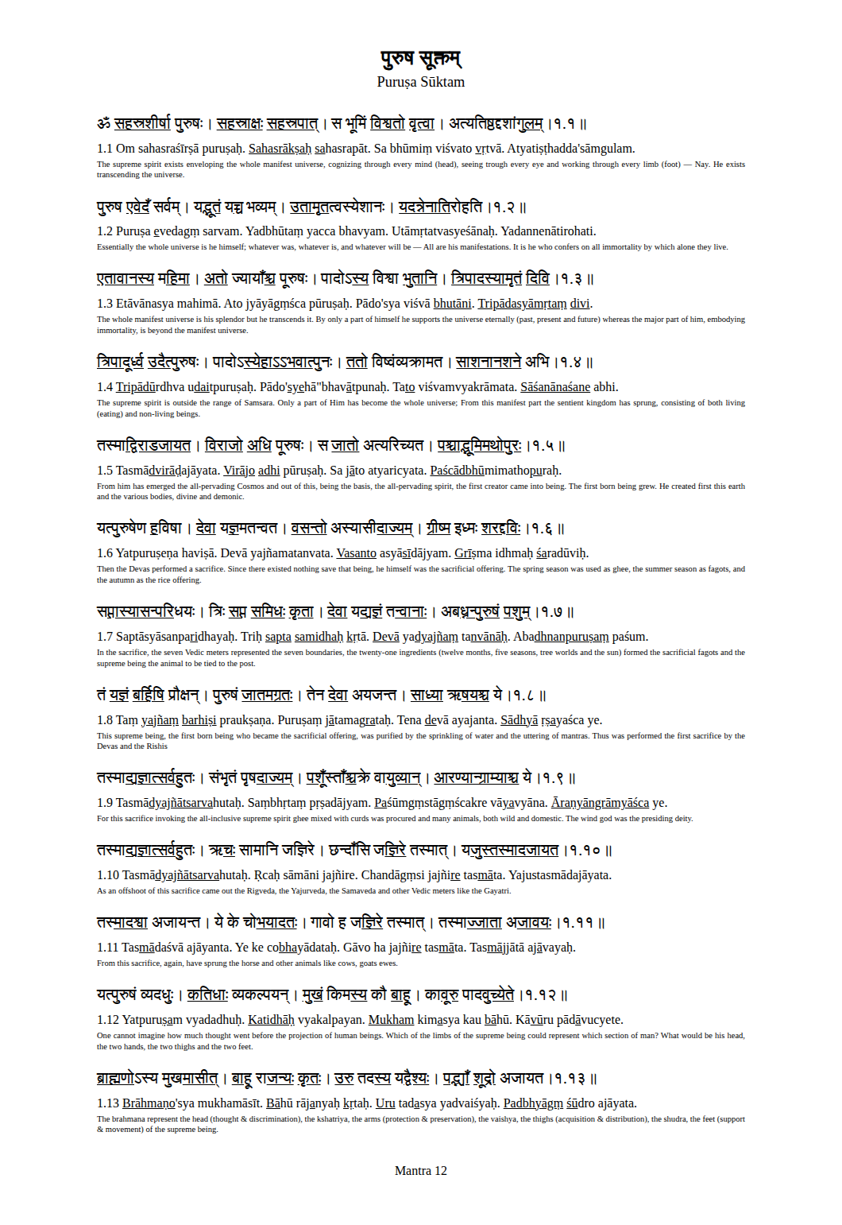पुरुष सूक्तम्
Puruṣa Sūktam
ॐ सहस्रशीर्षा पुरुषः। सहस्राक्षः सहस्रपात्। स भूमिं विश्वतो वृत्वा। अत्यतिष्ठद्दशांगुलम्।१.१॥
1.1 Om sahasraśīrṣā puruṣaḥ. Sahasrākṣaḥ sahasrapāt. Sa bhūmiṃ viśvato vṛtvā. Atyatiṣṭhadda'sāmgulam.
The supreme spirit exists enveloping the whole manifest universe, cognizing through every mind (head), seeing trough every eye and working through every limb (foot) — Nay. He exists transcending the universe.
पुरुष एवेदँ सर्वम्। यद्भूतं यच्च भव्यम्। उतामृतत्वस्येशानः। यदन्नेनातिरोहति।१.२॥
1.2 Puruṣa evedagṃ sarvam. Yadbhūtaṃ yacca bhavyam. Utāmṛtatvasyeśānaḥ. Yadannenātirohati.
Essentially the whole universe is he himself; whatever was, whatever is, and whatever will be — All are his manifestations. It is he who confers on all immortality by which alone they live.
एतावानस्य महिमा। अतो ज्यायाँश्च पूरुषः। पादोऽस्य विश्वा भुतानि। त्रिपादस्यामृतं दिवि।१.३॥
1.3 Etāvānasya mahimā. Ato jyāyāgṃśca pūruṣaḥ. Pādo'sya viśvā bhutāni. Tripādasyāmṛtaṃ divi.
The whole manifest universe is his splendor but he transcends it. By only a part of himself he supports the universe eternally (past, present and future) whereas the major part of him, embodying immortality, is beyond the manifest universe.
त्रिपादूर्ध्व उदैत्पुरुषः। पादोऽस्येहाऽऽभवात्पुनः। ततो विष्वंव्यक्रामत। साशनानशने अभि।१.४॥
1.4 Tripādūrdhva udaitpuruṣaḥ. Pādo'syehā"bhavātpunaḥ. Tato viśvamvyakrāmata. Sāśanānaśane abhi.
The supreme spirit is outside the range of Samsara. Only a part of Him has become the whole universe; From this manifest part the sentient kingdom has sprung, consisting of both living (eating) and non-living beings.
तस्माद्विराडजायत। विराजो अधि पूरुषः। स जातो अत्यरिच्यत। पश्चाद्भूमिमथोपुरः।१.५॥
1.5 Tasmādvirāḍajāyata. Virājo adhi pūruṣaḥ. Sa jāto atyaricyata. Paścādbhūmimathopuraḥ.
From him has emerged the all-pervading Cosmos and out of this, being the basis, the all-pervading spirit, the first creator came into being. The first born being grew. He created first this earth and the various bodies, divine and demonic.
यत्पुरुषेण हविषा। देवा यज्ञमतन्वत। वसन्तो अस्यासीदाज्यम्। ग्रीष्म इध्मः शरद्दविः।१.६॥
1.6 Yatpuruṣeṇa haviṣā. Devā yajñamatanvata. Vasanto asyāsīdājyam. Grīṣma idhmaḥ śaradūviḥ.
Then the Devas performed a sacrifice. Since there existed nothing save that being, he himself was the sacrificial offering. The spring season was used as ghee, the summer season as fagots, and the autumn as the rice offering.
सप्तास्यासन्परिधयः। त्रिः सप्त समिधः कृता। देवा यद्यज्ञं तन्वानाः। अबध्नन्पुरुषं पशुम्।१.७॥
1.7 Saptāsyāsanparidhayaḥ. Triḥ sapta samidhaḥ kṛtā. Devā yadyajñaṃ tanvānāḥ. Abadhnanpuruṣaṃ paśum.
In the sacrifice, the seven Vedic meters represented the seven boundaries, the twenty-one ingredients (twelve months, five seasons, tree worlds and the sun) formed the sacrificial fagots and the supreme being the animal to be tied to the post.
तं यज्ञं बर्हिषि प्रौक्षन्। पुरुषं जातमग्रतः। तेन देवा अयजन्त। साध्या ऋषयश्च ये।१.८॥
1.8 Taṃ yajñaṃ barhiṣi praukṣaṇa. Puruṣaṃ jātamagrataḥ. Tena devā ayajanta. Sādhyā ṛṣayaśca ye.
This supreme being, the first born being who became the sacrificial offering, was purified by the sprinkling of water and the uttering of mantras. Thus was performed the first sacrifice by the Devas and the Rishis
तस्माद्यज्ञात्सर्वहुतः। संभृतं पृषदाज्यम्। पशूँस्ताँश्चक्रे वायुव्यान्। आरण्यान्ग्राम्याश्च ये।१.९॥
1.9 Tasmādyajñātsarvahutaḥ. Saṃbhṛtaṃ pṛṣadājyam. Paśūmgṃstāgṃścakre vāyavyāna. Āraṇyāngrāmyāśca ye.
For this sacrifice invoking the all-inclusive supreme spirit ghee mixed with curds was procured and many animals, both wild and domestic. The wind god was the presiding deity.
तस्माद्यज्ञात्सर्वहुतः। ऋचः सामानि जज्ञिरे। छन्दाँसि जज्ञिरे तस्मात्। यजुस्तस्मादजायत।१.१०॥
1.10 Tasmādyajñātsarvahutaḥ. Ṛcaḥ sāmāni jajñire. Chandāgṃsi jajñire tasmāta. Yajustasmādajāyata.
As an offshoot of this sacrifice came out the Rigveda, the Yajurveda, the Samaveda and other Vedic meters like the Gayatri.
तस्मादश्वा अजायन्त। ये के चोभयादतः। गावो ह जज्ञिरे तस्मात्। तस्माज्जाता अजावयः।१.११॥
1.11 Tasmādaśvā ajāyanta. Ye ke cobhayādataḥ. Gāvo ha jajñire tasmāta. Tasmājjātā ajāvayaḥ.
From this sacrifice, again, have sprung the horse and other animals like cows, goats ewes.
यत्पुरुषं व्यदधुः। कतिधाः व्यकल्पयन्। मुखं किमस्य कौ बाहू। कावूरु पादवुच्येते।१.१२॥
1.12 Yatpuruṣam vyadadhuḥ. Katidhāḥ vyakalpayan. Mukham kimasya kau bāhū. Kāvūru pādāvucyete.
One cannot imagine how much thought went before the projection of human beings. Which of the limbs of the supreme being could represent which section of man? What would be his head, the two hands, the two thighs and the two feet.
ब्राह्मणोऽस्य मुखमासीत्। बाहू राजन्यः कृतः। उरु तदस्य यद्वैश्यः। पद्भ्याँ शूद्रो अजायत।१.१३॥
1.13 Brāhmaṇo'sya mukhamāsīt. Bāhū rājanyaḥ kṛtaḥ. Uru tadasya yadvaiśyaḥ. Padbhyāgṃ śūdro ajāyata.
The brahmana represent the head (thought & discrimination), the kshatriya, the arms (protection & preservation), the vaishya, the thighs (acquisition & distribution), the shudra, the feet (support & movement) of the supreme being.
Mantra 12